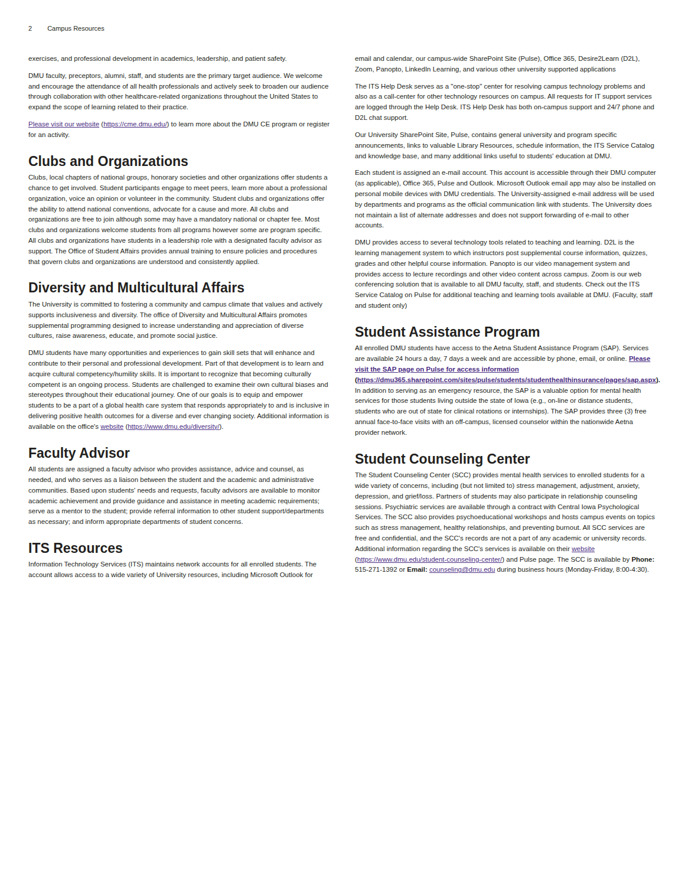2 Campus Resources
exercises, and professional development in academics, leadership, and patient safety.
DMU faculty, preceptors, alumni, staff, and students are the primary target audience. We welcome and encourage the attendance of all health professionals and actively seek to broaden our audience through collaboration with other healthcare-related organizations throughout the United States to expand the scope of learning related to their practice.
Please visit our website (https://cme.dmu.edu/) to learn more about the DMU CE program or register for an activity.
Clubs and Organizations
Clubs, local chapters of national groups, honorary societies and other organizations offer students a chance to get involved. Student participants engage to meet peers, learn more about a professional organization, voice an opinion or volunteer in the community. Student clubs and organizations offer the ability to attend national conventions, advocate for a cause and more. All clubs and organizations are free to join although some may have a mandatory national or chapter fee. Most clubs and organizations welcome students from all programs however some are program specific. All clubs and organizations have students in a leadership role with a designated faculty advisor as support. The Office of Student Affairs provides annual training to ensure policies and procedures that govern clubs and organizations are understood and consistently applied.
Diversity and Multicultural Affairs
The University is committed to fostering a community and campus climate that values and actively supports inclusiveness and diversity. The office of Diversity and Multicultural Affairs promotes supplemental programming designed to increase understanding and appreciation of diverse cultures, raise awareness, educate, and promote social justice.
DMU students have many opportunities and experiences to gain skill sets that will enhance and contribute to their personal and professional development. Part of that development is to learn and acquire cultural competency/humility skills. It is important to recognize that becoming culturally competent is an ongoing process. Students are challenged to examine their own cultural biases and stereotypes throughout their educational journey. One of our goals is to equip and empower students to be a part of a global health care system that responds appropriately to and is inclusive in delivering positive health outcomes for a diverse and ever changing society. Additional information is available on the office's website (https://www.dmu.edu/diversity/).
Faculty Advisor
All students are assigned a faculty advisor who provides assistance, advice and counsel, as needed, and who serves as a liaison between the student and the academic and administrative communities. Based upon students' needs and requests, faculty advisors are available to monitor academic achievement and provide guidance and assistance in meeting academic requirements; serve as a mentor to the student; provide referral information to other student support/departments as necessary; and inform appropriate departments of student concerns.
ITS Resources
Information Technology Services (ITS) maintains network accounts for all enrolled students. The account allows access to a wide variety of University resources, including Microsoft Outlook for email and calendar, our campus-wide SharePoint Site (Pulse), Office 365, Desire2Learn (D2L), Zoom, Panopto, LinkedIn Learning, and various other university supported applications
The ITS Help Desk serves as a "one-stop" center for resolving campus technology problems and also as a call-center for other technology resources on campus. All requests for IT support services are logged through the Help Desk. ITS Help Desk has both on-campus support and 24/7 phone and D2L chat support.
Our University SharePoint Site, Pulse, contains general university and program specific announcements, links to valuable Library Resources, schedule information, the ITS Service Catalog and knowledge base, and many additional links useful to students' education at DMU.
Each student is assigned an e-mail account. This account is accessible through their DMU computer (as applicable), Office 365, Pulse and Outlook. Microsoft Outlook email app may also be installed on personal mobile devices with DMU credentials. The University-assigned e-mail address will be used by departments and programs as the official communication link with students. The University does not maintain a list of alternate addresses and does not support forwarding of e-mail to other accounts.
DMU provides access to several technology tools related to teaching and learning. D2L is the learning management system to which instructors post supplemental course information, quizzes, grades and other helpful course information. Panopto is our video management system and provides access to lecture recordings and other video content across campus. Zoom is our web conferencing solution that is available to all DMU faculty, staff, and students. Check out the ITS Service Catalog on Pulse for additional teaching and learning tools available at DMU. (Faculty, staff and student only)
Student Assistance Program
All enrolled DMU students have access to the Aetna Student Assistance Program (SAP). Services are available 24 hours a day, 7 days a week and are accessible by phone, email, or online. Please visit the SAP page on Pulse for access information (https://dmu365.sharepoint.com/sites/pulse/students/studenthealthinsurance/pages/sap.aspx). In addition to serving as an emergency resource, the SAP is a valuable option for mental health services for those students living outside the state of Iowa (e.g., on-line or distance students, students who are out of state for clinical rotations or internships). The SAP provides three (3) free annual face-to-face visits with an off-campus, licensed counselor within the nationwide Aetna provider network.
Student Counseling Center
The Student Counseling Center (SCC) provides mental health services to enrolled students for a wide variety of concerns, including (but not limited to) stress management, adjustment, anxiety, depression, and grief/loss. Partners of students may also participate in relationship counseling sessions. Psychiatric services are available through a contract with Central Iowa Psychological Services. The SCC also provides psychoeducational workshops and hosts campus events on topics such as stress management, healthy relationships, and preventing burnout. All SCC services are free and confidential, and the SCC's records are not a part of any academic or university records. Additional information regarding the SCC's services is available on their website (https://www.dmu.edu/student-counseling-center/) and Pulse page. The SCC is available by Phone: 515-271-1392 or Email: counseling@dmu.edu during business hours (Monday-Friday, 8:00-4:30).